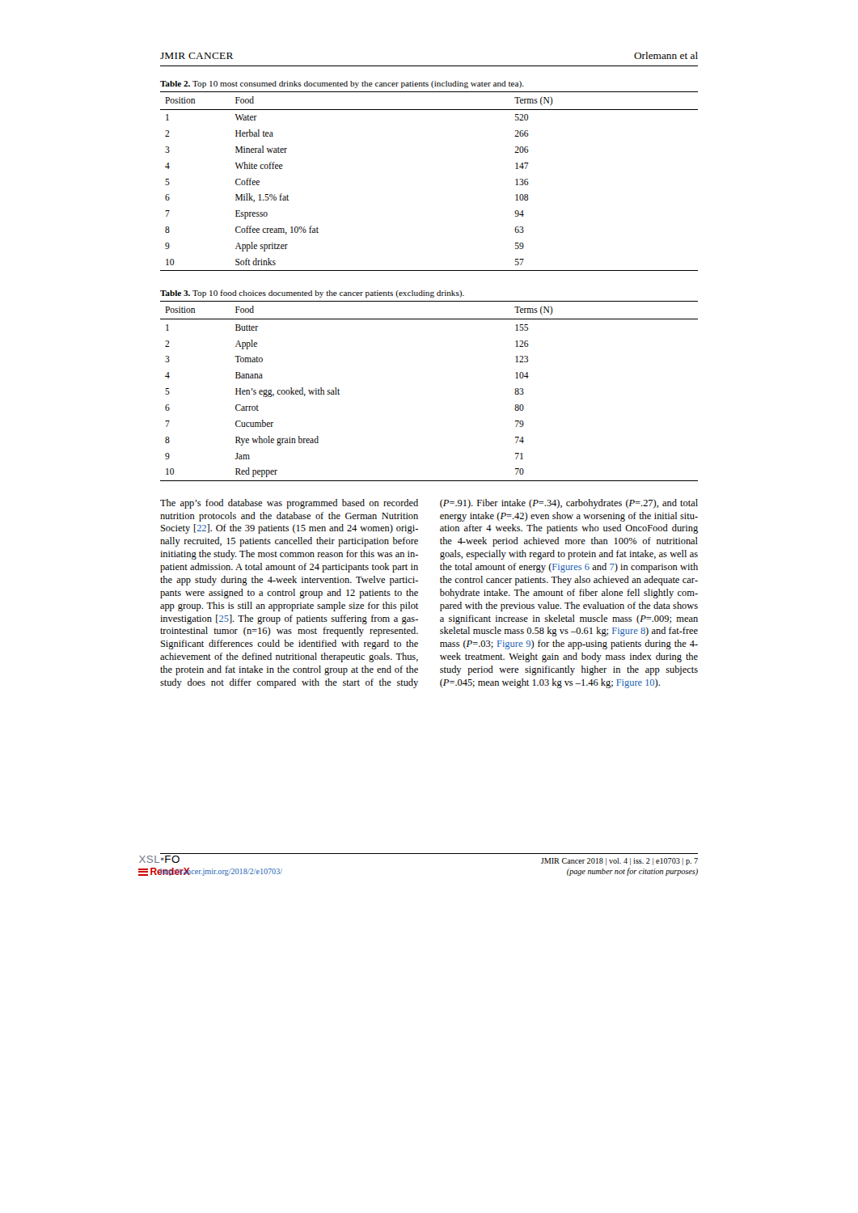JMIR CANCER
Orlemann et al
Table 2. Top 10 most consumed drinks documented by the cancer patients (including water and tea).
| Position | Food | Terms (N) |
| --- | --- | --- |
| 1 | Water | 520 |
| 2 | Herbal tea | 266 |
| 3 | Mineral water | 206 |
| 4 | White coffee | 147 |
| 5 | Coffee | 136 |
| 6 | Milk, 1.5% fat | 108 |
| 7 | Espresso | 94 |
| 8 | Coffee cream, 10% fat | 63 |
| 9 | Apple spritzer | 59 |
| 10 | Soft drinks | 57 |
Table 3. Top 10 food choices documented by the cancer patients (excluding drinks).
| Position | Food | Terms (N) |
| --- | --- | --- |
| 1 | Butter | 155 |
| 2 | Apple | 126 |
| 3 | Tomato | 123 |
| 4 | Banana | 104 |
| 5 | Hen’s egg, cooked, with salt | 83 |
| 6 | Carrot | 80 |
| 7 | Cucumber | 79 |
| 8 | Rye whole grain bread | 74 |
| 9 | Jam | 71 |
| 10 | Red pepper | 70 |
The app’s food database was programmed based on recorded nutrition protocols and the database of the German Nutrition Society [22]. Of the 39 patients (15 men and 24 women) originally recruited, 15 patients cancelled their participation before initiating the study. The most common reason for this was an inpatient admission. A total amount of 24 participants took part in the app study during the 4-week intervention. Twelve participants were assigned to a control group and 12 patients to the app group. This is still an appropriate sample size for this pilot investigation [25]. The group of patients suffering from a gastrointestinal tumor (n=16) was most frequently represented. Significant differences could be identified with regard to the achievement of the defined nutritional therapeutic goals. Thus, the protein and fat intake in the control group at the end of the study does not differ compared with the start of the study (P=.91). Fiber intake (P=.34), carbohydrates (P=.27), and total energy intake (P=.42) even show a worsening of the initial situation after 4 weeks. The patients who used OncoFood during the 4-week period achieved more than 100% of nutritional goals, especially with regard to protein and fat intake, as well as the total amount of energy (Figures 6 and 7) in comparison with the control cancer patients. They also achieved an adequate carbohydrate intake. The amount of fiber alone fell slightly compared with the previous value. The evaluation of the data shows a significant increase in skeletal muscle mass (P=.009; mean skeletal muscle mass 0.58 kg vs –0.61 kg; Figure 8) and fat-free mass (P=.03; Figure 9) for the app-using patients during the 4-week treatment. Weight gain and body mass index during the study period were significantly higher in the app subjects (P=.045; mean weight 1.03 kg vs –1.46 kg; Figure 10).
XSL•FO
RenderX
http://cancer.jmir.org/2018/2/e10703/
JMIR Cancer 2018 | vol. 4 | iss. 2 | e10703 | p. 7
(page number not for citation purposes)